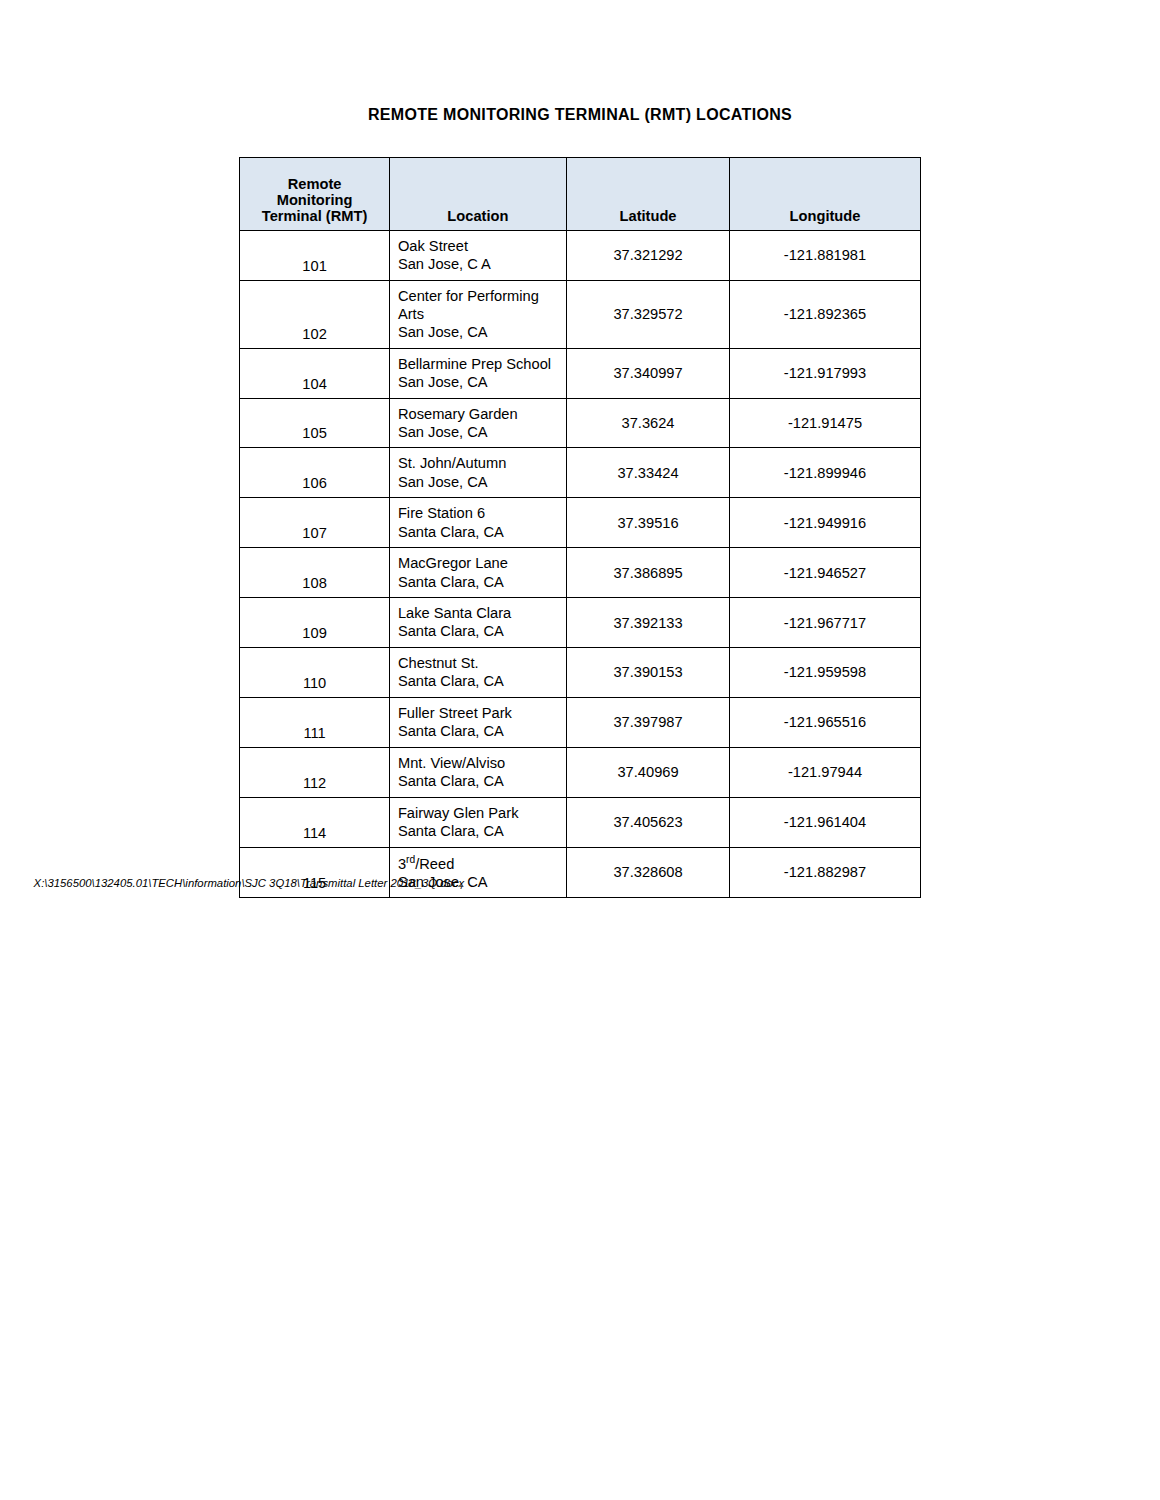REMOTE MONITORING TERMINAL (RMT) LOCATIONS
| Remote Monitoring Terminal (RMT) | Location | Latitude | Longitude |
| --- | --- | --- | --- |
| 101 | Oak Street San Jose, C A | 37.321292 | -121.881981 |
| 102 | Center for Performing Arts San Jose, CA | 37.329572 | -121.892365 |
| 104 | Bellarmine Prep School San Jose, CA | 37.340997 | -121.917993 |
| 105 | Rosemary Garden San Jose, CA | 37.3624 | -121.91475 |
| 106 | St. John/Autumn San Jose, CA | 37.33424 | -121.899946 |
| 107 | Fire Station 6 Santa Clara, CA | 37.39516 | -121.949916 |
| 108 | MacGregor Lane Santa Clara, CA | 37.386895 | -121.946527 |
| 109 | Lake Santa Clara Santa Clara, CA | 37.392133 | -121.967717 |
| 110 | Chestnut St. Santa Clara, CA | 37.390153 | -121.959598 |
| 111 | Fuller Street Park Santa Clara, CA | 37.397987 | -121.965516 |
| 112 | Mnt. View/Alviso Santa Clara, CA | 37.40969 | -121.97944 |
| 114 | Fairway Glen Park Santa Clara, CA | 37.405623 | -121.961404 |
| 115 | 3 rd /Reed San Jose, CA | 37.328608 | -121.882987 |
X:\3156500\132405.01\TECH\information\SJC 3Q18\Transmittal Letter 2018_3Q.docx